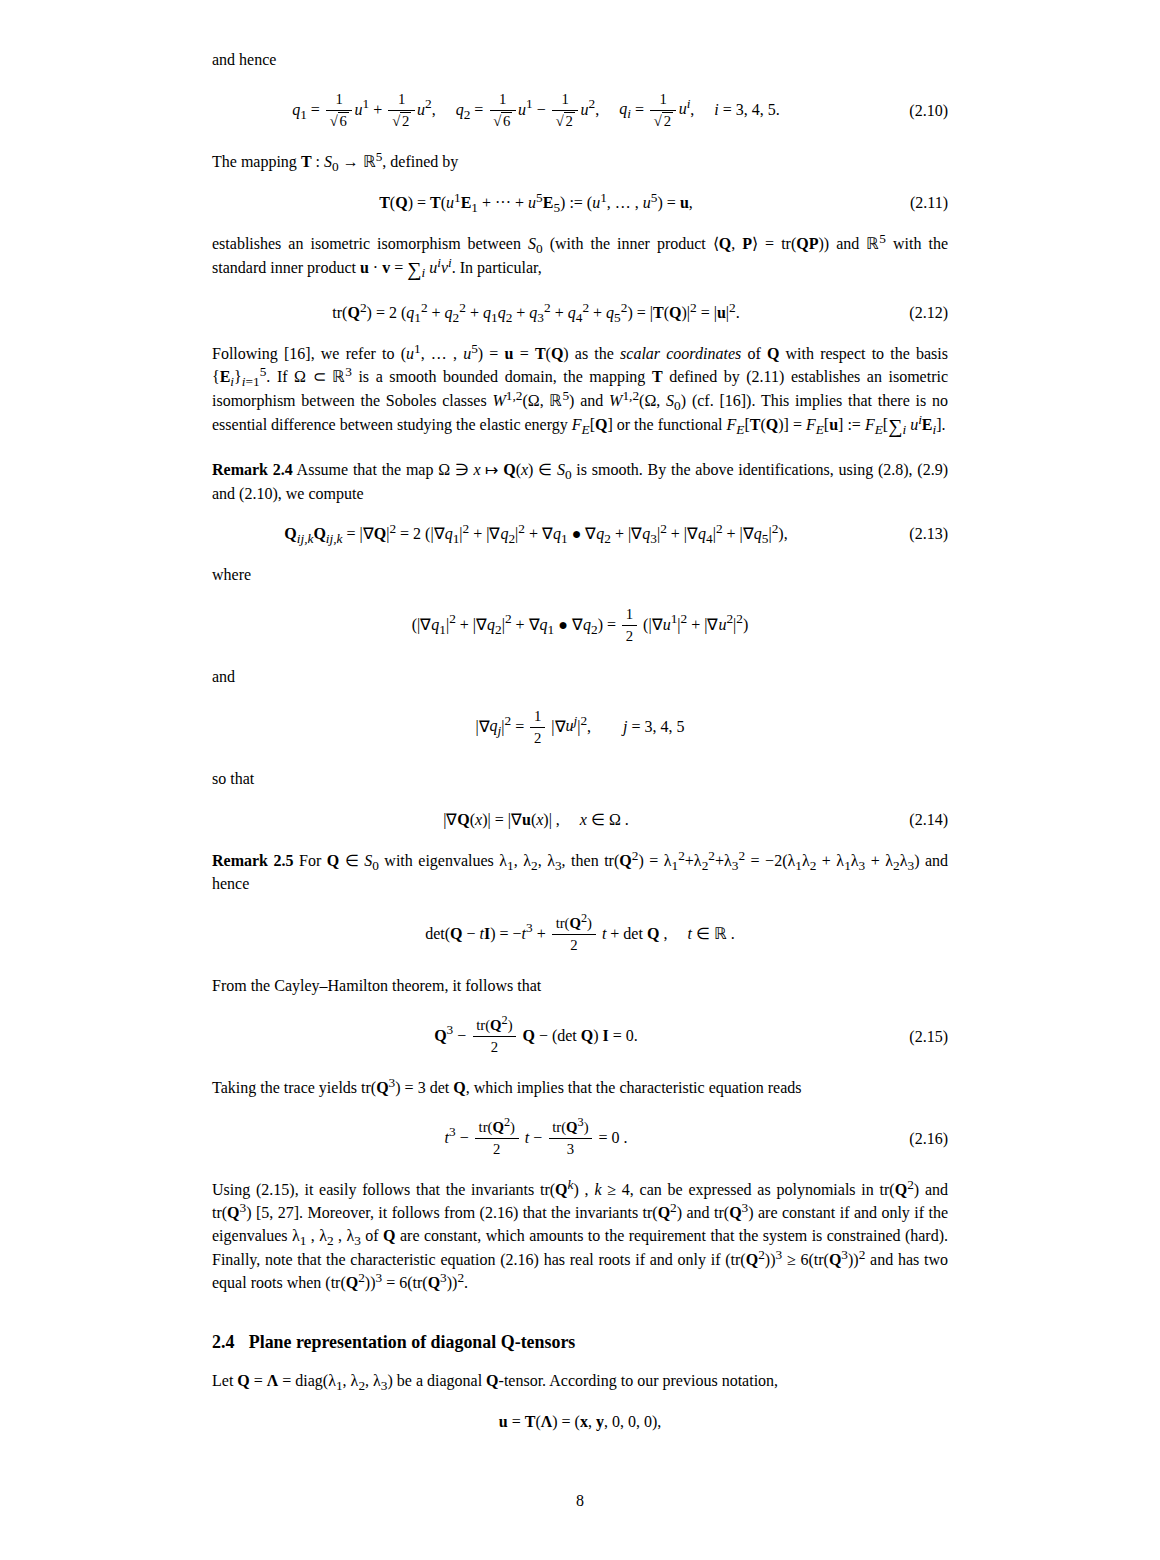and hence
q1 = 1√6 u1 + 1√2 u2, q2 = 1√6 u1 − 1√2 u2, qi = 1√2 ui, i = 3, 4, 5.
(2.10)
The mapping T : S0 → ℝ5, defined by
T(Q) = T(u1E1 + ··· + u5E5) := (u1, … , u5) = u,
(2.11)
establishes an isometric isomorphism between S0 (with the inner product ⟨Q, P⟩ = tr(QP)) and ℝ5 with the standard inner product u · v = ∑i uivi. In particular,
tr(Q2) = 2 (q12 + q22 + q1q2 + q32 + q42 + q52) = |T(Q)|2 = |u|2.
(2.12)
Following [16], we refer to (u1, … , u5) = u = T(Q) as the scalar coordinates of Q with respect to the basis {Ei}i=15. If Ω ⊂ ℝ3 is a smooth bounded domain, the mapping T defined by (2.11) establishes an isometric isomorphism between the Soboles classes W1,2(Ω, ℝ5) and W1,2(Ω, S0) (cf. [16]). This implies that there is no essential difference between studying the elastic energy FE[Q] or the functional FE[T(Q)] = FE[u] := FE[∑i ui Ei].
Remark 2.4 Assume that the map Ω ∋ x ↦ Q(x) ∈ S0 is smooth. By the above identifications, using (2.8), (2.9) and (2.10), we compute
Qij,kQij,k = |∇Q|2 = 2 (|∇q1|2 + |∇q2|2 + ∇q1 ● ∇q2 + |∇q3|2 + |∇q4|2 + |∇q5|2),
(2.13)
where
(|∇q1|2 + |∇q2|2 + ∇q1 ● ∇q2) = 12 (|∇u1|2 + |∇u2|2)
and
|∇qj|2 = 12 |∇uj|2, j = 3, 4, 5
so that
|∇Q(x)| = |∇u(x)| , x ∈ Ω .
(2.14)
Remark 2.5 For Q ∈ S0 with eigenvalues λ1, λ2, λ3, then tr(Q2) = λ12+λ22+λ32 = −2(λ1λ2 + λ1λ3 + λ2λ3) and hence
det(Q − tI) = −t3 + tr(Q2) 2 t + det Q , t ∈ ℝ .
From the Cayley–Hamilton theorem, it follows that
Q3 − tr(Q2) 2 Q − (det Q) I = 0.
(2.15)
Taking the trace yields tr(Q3) = 3 det Q, which implies that the characteristic equation reads
t3 − tr(Q2) 2 t − tr(Q3) 3 = 0 .
(2.16)
Using (2.15), it easily follows that the invariants tr(Qk) , k ≥ 4, can be expressed as polynomials in tr(Q2) and tr(Q3) [5, 27]. Moreover, it follows from (2.16) that the invariants tr(Q2) and tr(Q3) are constant if and only if the eigenvalues λ1 , λ2 , λ3 of Q are constant, which amounts to the requirement that the system is constrained (hard). Finally, note that the characteristic equation (2.16) has real roots if and only if (tr(Q2))3 ≥ 6(tr(Q3))2 and has two equal roots when (tr(Q2))3 = 6(tr(Q3))2.
2.4 Plane representation of diagonal Q-tensors
Let Q = Λ = diag(λ1, λ2, λ3) be a diagonal Q-tensor. According to our previous notation,
u = T(Λ) = (x, y, 0, 0, 0),
8